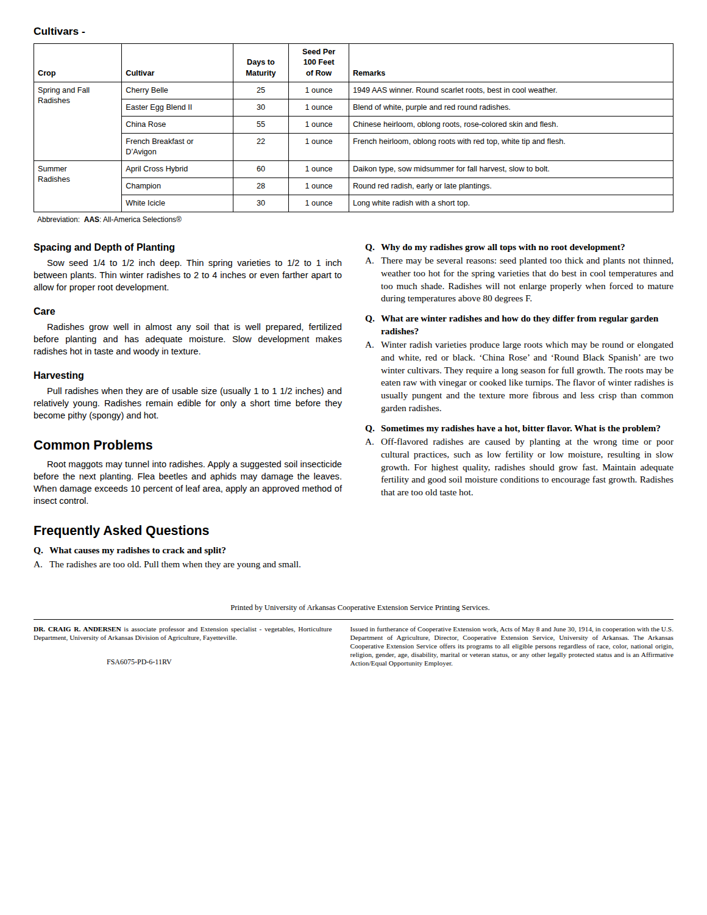Cultivars -
| Crop | Cultivar | Days to Maturity | Seed Per 100 Feet of Row | Remarks |
| --- | --- | --- | --- | --- |
| Spring and Fall Radishes | Cherry Belle | 25 | 1 ounce | 1949 AAS winner. Round scarlet roots, best in cool weather. |
| Easter Egg Blend II | 30 | 1 ounce | Blend of white, purple and red round radishes. |
| China Rose | 55 | 1 ounce | Chinese heirloom, oblong roots, rose-colored skin and flesh. |
| French Breakfast or D’Avigon | 22 | 1 ounce | French heirloom, oblong roots with red top, white tip and flesh. |
| Summer Radishes | April Cross Hybrid | 60 | 1 ounce | Daikon type, sow midsummer for fall harvest, slow to bolt. |
| Champion | 28 | 1 ounce | Round red radish, early or late plantings. |
| White Icicle | 30 | 1 ounce | Long white radish with a short top. |
Abbreviation: AAS: All-America Selections®
Spacing and Depth of Planting
Sow seed 1/4 to 1/2 inch deep. Thin spring varieties to 1/2 to 1 inch between plants. Thin winter radishes to 2 to 4 inches or even farther apart to allow for proper root development.
Care
Radishes grow well in almost any soil that is well prepared, fertilized before planting and has adequate moisture. Slow development makes radishes hot in taste and woody in texture.
Harvesting
Pull radishes when they are of usable size (usually 1 to 1 1/2 inches) and relatively young. Radishes remain edible for only a short time before they become pithy (spongy) and hot.
Common Problems
Root maggots may tunnel into radishes. Apply a suggested soil insecticide before the next planting. Flea beetles and aphids may damage the leaves. When damage exceeds 10 percent of leaf area, apply an approved method of insect control.
Frequently Asked Questions
Q. What causes my radishes to crack and split?
A. The radishes are too old. Pull them when they are young and small.
Q. Why do my radishes grow all tops with no root development?
A. There may be several reasons: seed planted too thick and plants not thinned, weather too hot for the spring varieties that do best in cool temperatures and too much shade. Radishes will not enlarge properly when forced to mature during temperatures above 80 degrees F.
Q. What are winter radishes and how do they differ from regular garden radishes?
A. Winter radish varieties produce large roots which may be round or elongated and white, red or black. ‘China Rose’ and ‘Round Black Spanish’ are two winter cultivars. They require a long season for full growth. The roots may be eaten raw with vinegar or cooked like turnips. The flavor of winter radishes is usually pungent and the texture more fibrous and less crisp than common garden radishes.
Q. Sometimes my radishes have a hot, bitter flavor. What is the problem?
A. Off-flavored radishes are caused by planting at the wrong time or poor cultural practices, such as low fertility or low moisture, resulting in slow growth. For highest quality, radishes should grow fast. Maintain adequate fertility and good soil moisture conditions to encourage fast growth. Radishes that are too old taste hot.
Printed by University of Arkansas Cooperative Extension Service Printing Services.
DR. CRAIG R. ANDERSEN is associate professor and Extension specialist - vegetables, Horticulture Department, University of Arkansas Division of Agriculture, Fayetteville.
FSA6075-PD-6-11RV
Issued in furtherance of Cooperative Extension work, Acts of May 8 and June 30, 1914, in cooperation with the U.S. Department of Agriculture, Director, Cooperative Extension Service, University of Arkansas. The Arkansas Cooperative Extension Service offers its programs to all eligible persons regardless of race, color, national origin, religion, gender, age, disability, marital or veteran status, or any other legally protected status and is an Affirmative Action/Equal Opportunity Employer.